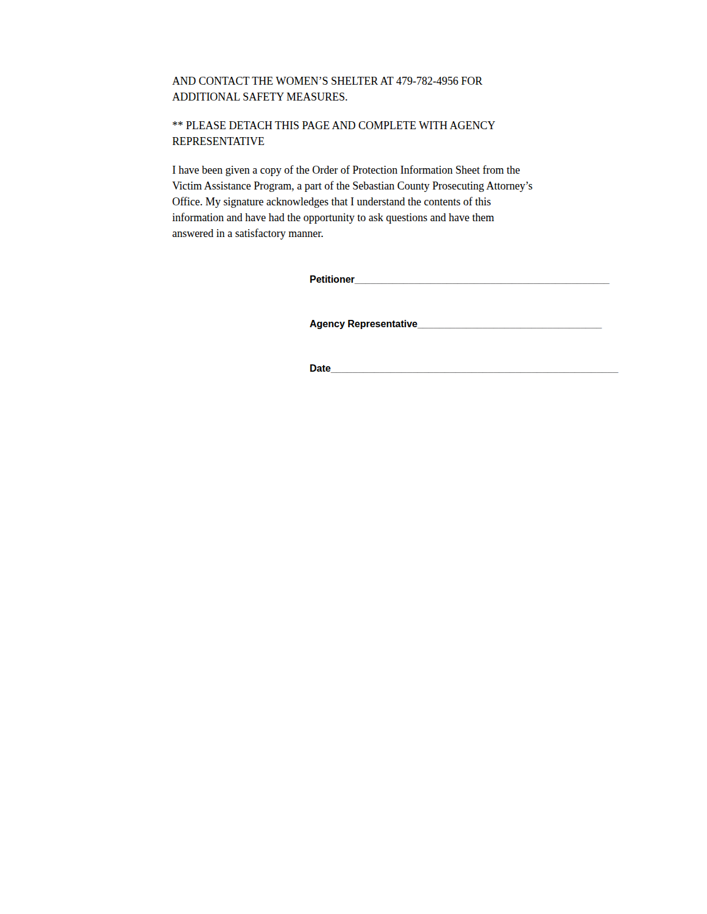And contact the Women’s Shelter at 479-782-4956 for additional safety measures.
** Please detach this page and complete with agency representative
I have been given a copy of the Order of Protection Information Sheet from the Victim Assistance Program, a part of the Sebastian County Prosecuting Attorney’s Office. My signature acknowledges that I understand the contents of this information and have had the opportunity to ask questions and have them answered in a satisfactory manner.
Petitioner_______________________________________________
Agency Representative__________________________________
Date_____________________________________________________